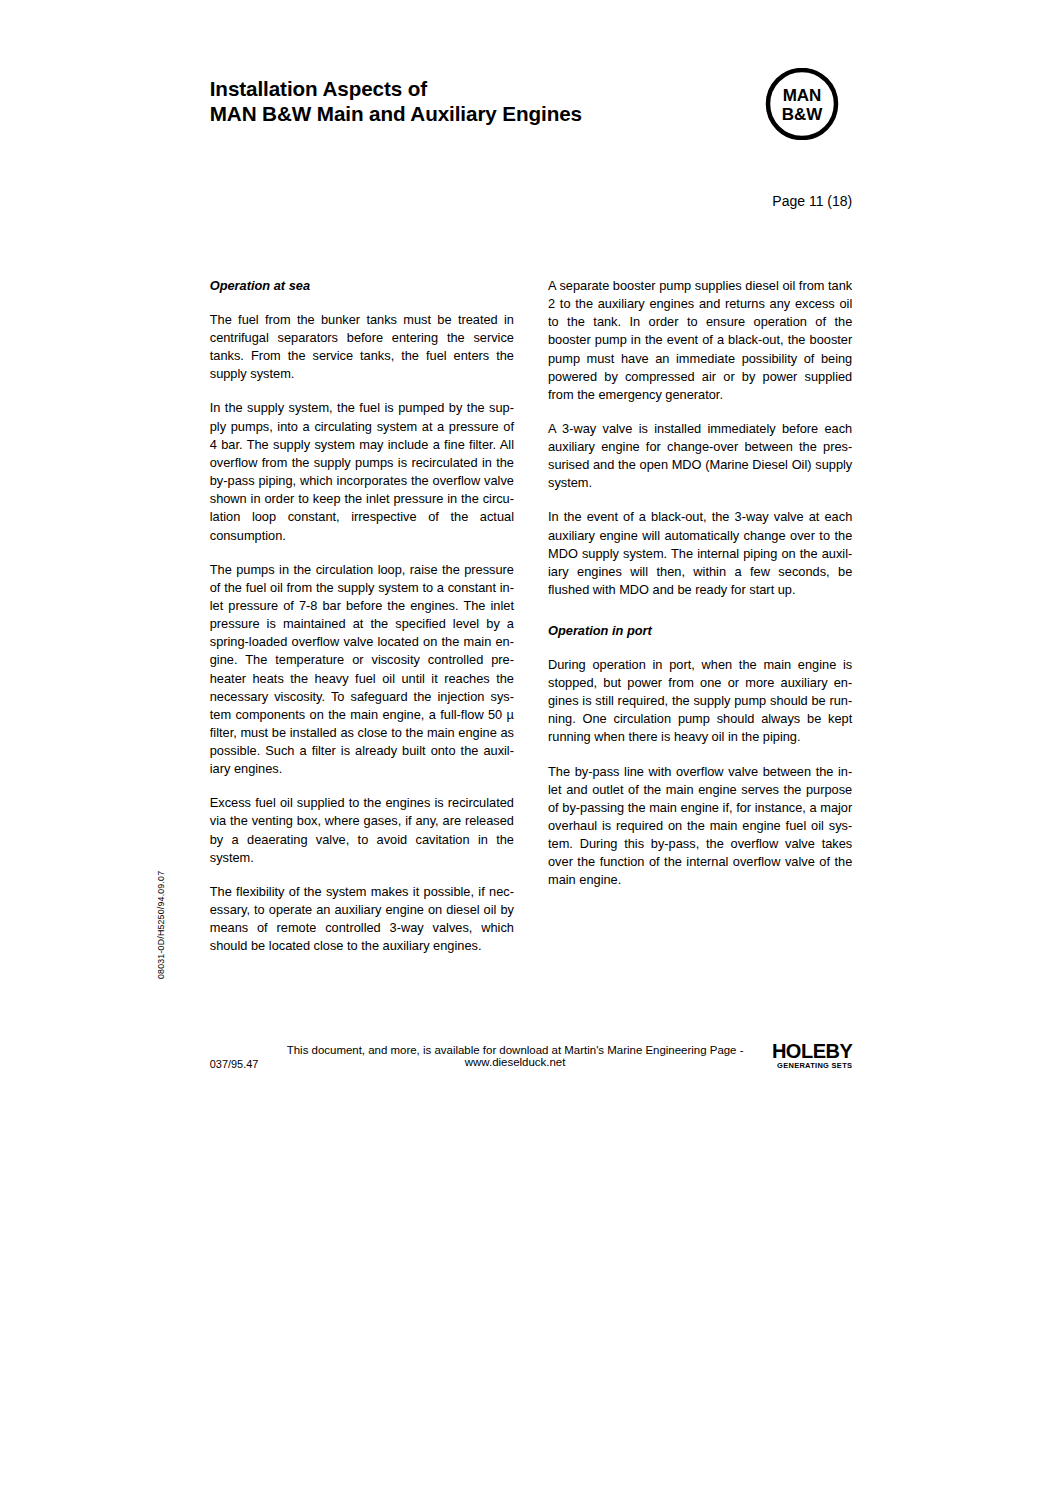Installation Aspects of
MAN B&W Main and Auxiliary Engines
MAN B&W
Page 11 (18)
Operation at sea
The fuel from the bunker tanks must be treated in centrifugal separators before entering the service tanks. From the service tanks, the fuel enters the supply system.
In the supply system, the fuel is pumped by the supply pumps, into a circulating system at a pressure of 4 bar. The supply system may include a fine filter. All overflow from the supply pumps is recirculated in the by-pass piping, which incorporates the overflow valve shown in order to keep the inlet pressure in the circulation loop constant, irrespective of the actual consumption.
The pumps in the circulation loop, raise the pressure of the fuel oil from the supply system to a constant inlet pressure of 7-8 bar before the engines. The inlet pressure is maintained at the specified level by a spring-loaded overflow valve located on the main engine. The temperature or viscosity controlled preheater heats the heavy fuel oil until it reaches the necessary viscosity. To safeguard the injection system components on the main engine, a full-flow 50 µ filter, must be installed as close to the main engine as possible. Such a filter is already built onto the auxiliary engines.
Excess fuel oil supplied to the engines is recirculated via the venting box, where gases, if any, are released by a deaerating valve, to avoid cavitation in the system.
The flexibility of the system makes it possible, if necessary, to operate an auxiliary engine on diesel oil by means of remote controlled 3-way valves, which should be located close to the auxiliary engines.
A separate booster pump supplies diesel oil from tank 2 to the auxiliary engines and returns any excess oil to the tank. In order to ensure operation of the booster pump in the event of a black-out, the booster pump must have an immediate possibility of being powered by compressed air or by power supplied from the emergency generator.
A 3-way valve is installed immediately before each auxiliary engine for change-over between the pressurised and the open MDO (Marine Diesel Oil) supply system.
In the event of a black-out, the 3-way valve at each auxiliary engine will automatically change over to the MDO supply system. The internal piping on the auxiliary engines will then, within a few seconds, be flushed with MDO and be ready for start up.
Operation in port
During operation in port, when the main engine is stopped, but power from one or more auxiliary engines is still required, the supply pump should be running. One circulation pump should always be kept running when there is heavy oil in the piping.
The by-pass line with overflow valve between the inlet and outlet of the main engine serves the purpose of by-passing the main engine if, for instance, a major overhaul is required on the main engine fuel oil system. During this by-pass, the overflow valve takes over the function of the internal overflow valve of the main engine.
08031-0D/H5250/94.09.07
037/95.47
This document, and more, is available for download at Martin's Marine Engineering Page - www.dieselduck.net
HOLEBY
GENERATING SETS